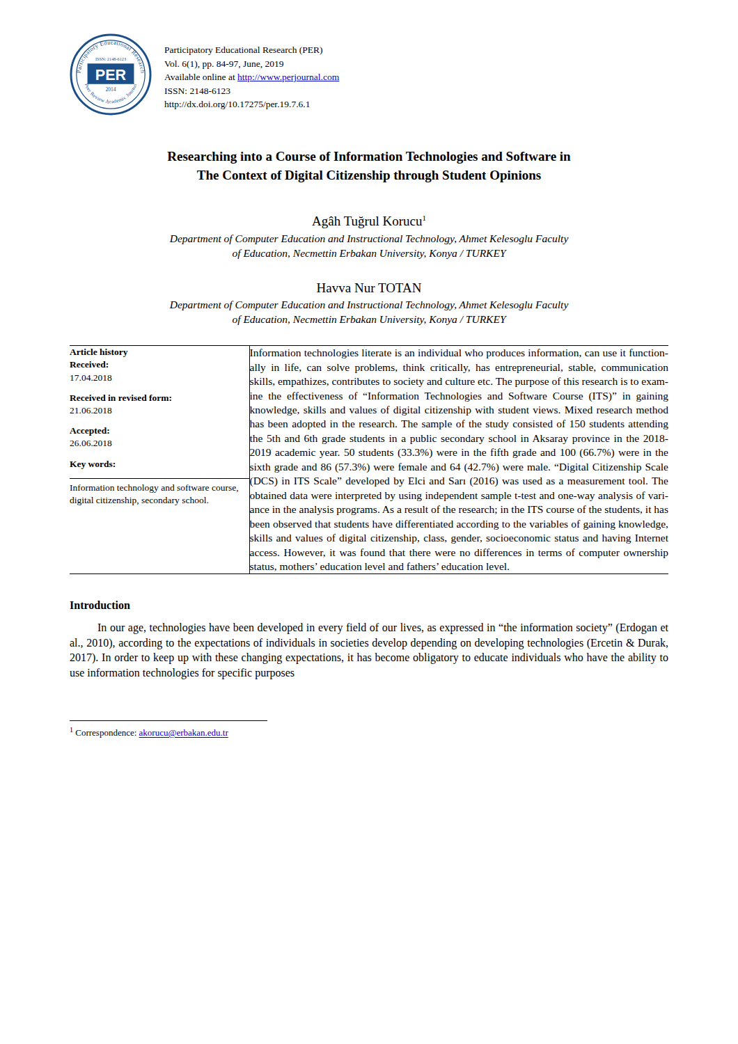Participatory Educational Research Peer Review Academic Journal PER ISSN: 2148-6123 2014
Participatory Educational Research (PER)
Vol. 6(1), pp. 84-97, June, 2019
Available online at http://www.perjournal.com
ISSN: 2148-6123
http://dx.doi.org/10.17275/per.19.7.6.1
Researching into a Course of Information Technologies and Software in
The Context of Digital Citizenship through Student Opinions
Agâh Tuğrul Korucu1
Department of Computer Education and Instructional Technology, Ahmet Kelesoglu Faculty
of Education, Necmettin Erbakan University, Konya / TURKEY
Havva Nur TOTAN
Department of Computer Education and Instructional Technology, Ahmet Kelesoglu Faculty
of Education, Necmettin Erbakan University, Konya / TURKEY
| Article history Received: 17.04.2018 Received in revised form: 21.06.2018 Accepted: 26.06.2018 Key words: Information technology and software course, digital citizenship, secondary school. | Information technologies literate is an individual who produces information, can use it functionally in life, can solve problems, think critically, has entrepreneurial, stable, communication skills, empathizes, contributes to society and culture etc. The purpose of this research is to examine the effectiveness of “Information Technologies and Software Course (ITS)” in gaining knowledge, skills and values of digital citizenship with student views. Mixed research method has been adopted in the research. The sample of the study consisted of 150 students attending the 5th and 6th grade students in a public secondary school in Aksaray province in the 2018-2019 academic year. 50 students (33.3%) were in the fifth grade and 100 (66.7%) were in the sixth grade and 86 (57.3%) were female and 64 (42.7%) were male. “Digital Citizenship Scale (DCS) in ITS Scale” developed by Elci and Sarı (2016) was used as a measurement tool. The obtained data were interpreted by using independent sample t-test and one-way analysis of variance in the analysis programs. As a result of the research; in the ITS course of the students, it has been observed that students have differentiated according to the variables of gaining knowledge, skills and values of digital citizenship, class, gender, socioeconomic status and having Internet access. However, it was found that there were no differences in terms of computer ownership status, mothers’ education level and fathers’ education level. |
Introduction
In our age, technologies have been developed in every field of our lives, as expressed in “the information society” (Erdogan et al., 2010), according to the expectations of individuals in societies develop depending on developing technologies (Ercetin & Durak, 2017). In order to keep up with these changing expectations, it has become obligatory to educate individuals who have the ability to use information technologies for specific purposes
1 Correspondence: akorucu@erbakan.edu.tr